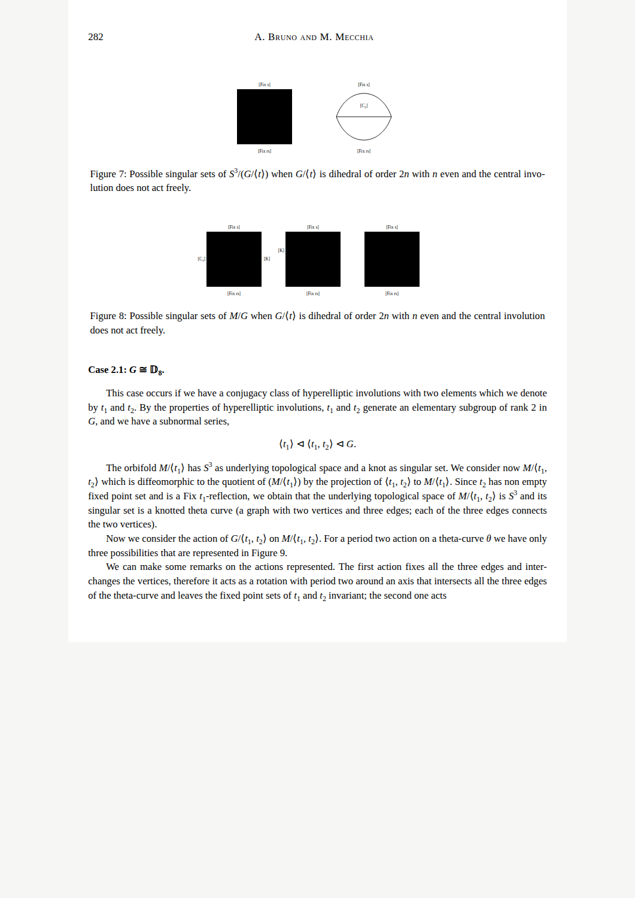282 A. Bruno and M. Mecchia
[Fix s] [Fix rs] [C2] [C1] [Fix s] [Fix rs] [C1]
Figure 7: Possible singular sets of S3/(G/⟨t⟩) when G/⟨t⟩ is dihedral of order 2n with n even and the central involution does not act freely.
[Fix s] [Fix rs] [C1] [K] [C2] [Fix s] [Fix rs] [K] [C2] [C1] [Fix s] [Fix rs] [C] [K]
Figure 8: Possible singular sets of M/G when G/⟨t⟩ is dihedral of order 2n with n even and the central involution does not act freely.
Case 2.1: G ≅ 𝔻8.
This case occurs if we have a conjugacy class of hyperelliptic involutions with two elements which we denote by t1 and t2. By the properties of hyperelliptic involutions, t1 and t2 generate an elementary subgroup of rank 2 in G, and we have a subnormal series,
⟨t1⟩ ⊲ ⟨t1, t2⟩ ⊲ G.
The orbifold M/⟨t1⟩ has S3 as underlying topological space and a knot as singular set. We consider now M/⟨t1, t2⟩ which is diffeomorphic to the quotient of (M/⟨t1⟩) by the projection of ⟨t1, t2⟩ to M/⟨t1⟩. Since t2 has non empty fixed point set and is a Fix t1-reflection, we obtain that the underlying topological space of M/⟨t1, t2⟩ is S3 and its singular set is a knotted theta curve (a graph with two vertices and three edges; each of the three edges connects the two vertices).
Now we consider the action of G/⟨t1, t2⟩ on M/⟨t1, t2⟩. For a period two action on a theta-curve θ we have only three possibilities that are represented in Figure 9.
We can make some remarks on the actions represented. The first action fixes all the three edges and interchanges the vertices, therefore it acts as a rotation with period two around an axis that intersects all the three edges of the theta-curve and leaves the fixed point sets of t1 and t2 invariant; the second one acts